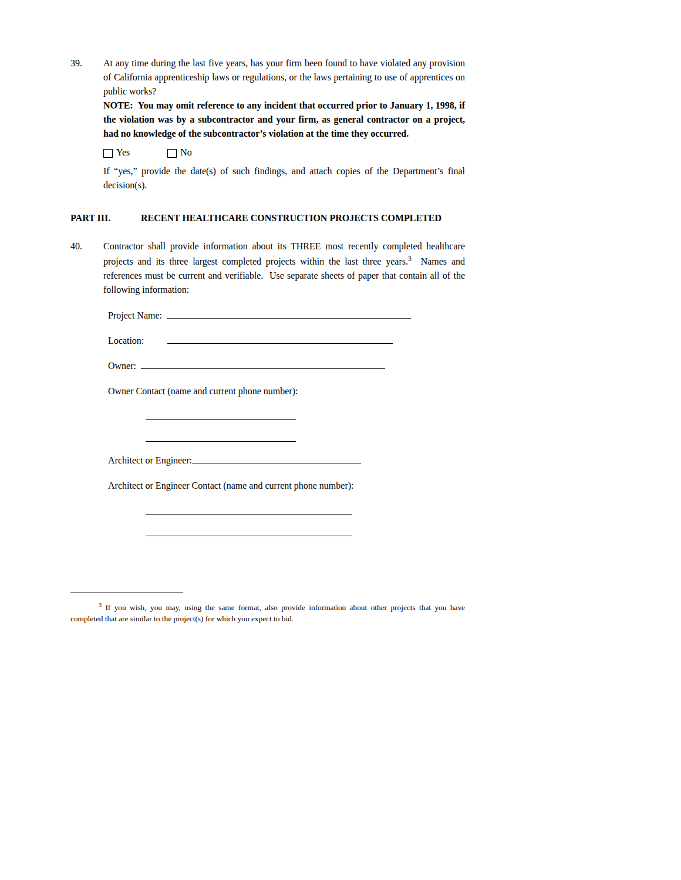39.
At any time during the last five years, has your firm been found to have violated any provision of California apprenticeship laws or regulations, or the laws pertaining to use of apprentices on public works?
NOTE: You may omit reference to any incident that occurred prior to January 1, 1998, if the violation was by a subcontractor and your firm, as general contractor on a project, had no knowledge of the subcontractor’s violation at the time they occurred.
Yes No
If “yes,” provide the date(s) of such findings, and attach copies of the Department’s final decision(s).
PART III. RECENT HEALTHCARE CONSTRUCTION PROJECTS COMPLETED
40.
Contractor shall provide information about its THREE most recently completed healthcare projects and its three largest completed projects within the last three years.3 Names and references must be current and verifiable. Use separate sheets of paper that contain all of the following information:
Project Name:
Location:
Owner:
Owner Contact (name and current phone number):
Architect or Engineer:
Architect or Engineer Contact (name and current phone number):
3 If you wish, you may, using the same format, also provide information about other projects that you have completed that are similar to the project(s) for which you expect to bid.